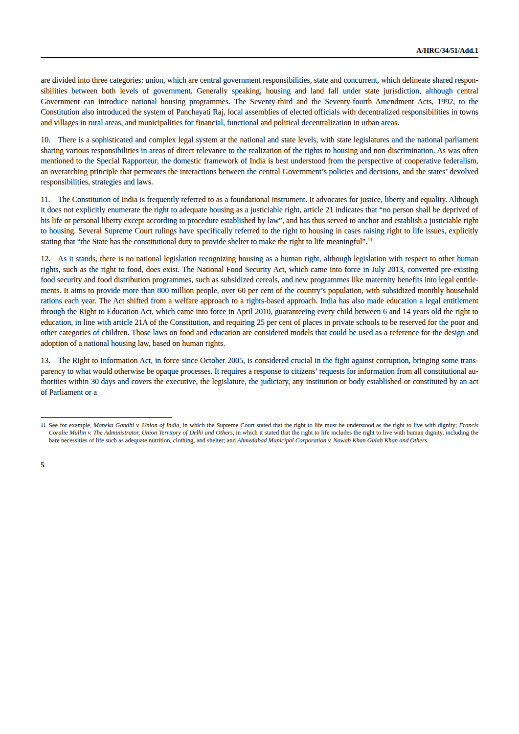A/HRC/34/51/Add.1
are divided into three categories: union, which are central government responsibilities, state and concurrent, which delineate shared responsibilities between both levels of government. Generally speaking, housing and land fall under state jurisdiction, although central Government can introduce national housing programmes. The Seventy-third and the Seventy-fourth Amendment Acts, 1992, to the Constitution also introduced the system of Panchayati Raj, local assemblies of elected officials with decentralized responsibilities in towns and villages in rural areas, and municipalities for financial, functional and political decentralization in urban areas.
10. There is a sophisticated and complex legal system at the national and state levels, with state legislatures and the national parliament sharing various responsibilities in areas of direct relevance to the realization of the rights to housing and non-discrimination. As was often mentioned to the Special Rapporteur, the domestic framework of India is best understood from the perspective of cooperative federalism, an overarching principle that permeates the interactions between the central Government’s policies and decisions, and the states’ devolved responsibilities, strategies and laws.
11. The Constitution of India is frequently referred to as a foundational instrument. It advocates for justice, liberty and equality. Although it does not explicitly enumerate the right to adequate housing as a justiciable right, article 21 indicates that “no person shall be deprived of his life or personal liberty except according to procedure established by law”, and has thus served to anchor and establish a justiciable right to housing. Several Supreme Court rulings have specifically referred to the right to housing in cases raising right to life issues, explicitly stating that “the State has the constitutional duty to provide shelter to make the right to life meaningful”.11
12. As it stands, there is no national legislation recognizing housing as a human right, although legislation with respect to other human rights, such as the right to food, does exist. The National Food Security Act, which came into force in July 2013, converted pre-existing food security and food distribution programmes, such as subsidized cereals, and new programmes like maternity benefits into legal entitlements. It aims to provide more than 800 million people, over 60 per cent of the country’s population, with subsidized monthly household rations each year. The Act shifted from a welfare approach to a rights-based approach. India has also made education a legal entitlement through the Right to Education Act, which came into force in April 2010, guaranteeing every child between 6 and 14 years old the right to education, in line with article 21A of the Constitution, and requiring 25 per cent of places in private schools to be reserved for the poor and other categories of children. Those laws on food and education are considered models that could be used as a reference for the design and adoption of a national housing law, based on human rights.
13. The Right to Information Act, in force since October 2005, is considered crucial in the fight against corruption, bringing some transparency to what would otherwise be opaque processes. It requires a response to citizens’ requests for information from all constitutional authorities within 30 days and covers the executive, the legislature, the judiciary, any institution or body established or constituted by an act of Parliament or a
11
See for example, Maneka Gandhi v. Union of India, in which the Supreme Court stated that the right to life must be understood as the right to live with dignity; Francis Coralie Mullin v. The Administrator, Union Territory of Delhi and Others, in which it stated that the right to life includes the right to live with human dignity, including the bare necessities of life such as adequate nutrition, clothing, and shelter; and Ahmedabad Municipal Corporation v. Nawab Khan Gulab Khan and Others.
5